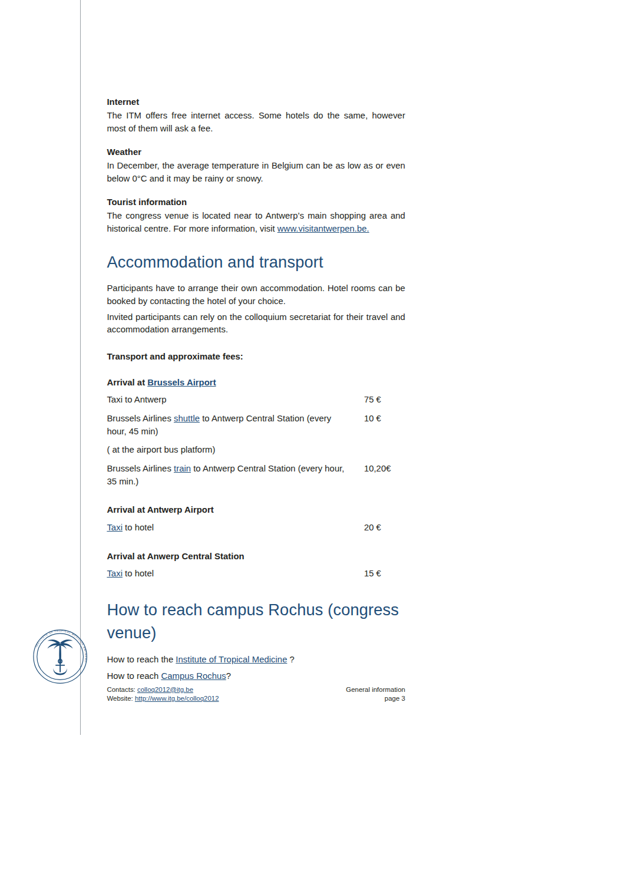Internet
The ITM offers free internet access. Some hotels do the same, however most of them will ask a fee.
Weather
In December, the average temperature in Belgium can be as low as or even below 0°C and it may be rainy or snowy.
Tourist information
The congress venue is located near to Antwerp’s main shopping area and historical centre. For more information, visit www.visitantwerpen.be.
Accommodation and transport
Participants have to arrange their own accommodation. Hotel rooms can be booked by contacting the hotel of your choice.
Invited participants can rely on the colloquium secretariat for their travel and accommodation arrangements.
Transport and approximate fees:
Arrival at Brussels Airport
| Taxi to Antwerp | 75 € |
| Brussels Airlines shuttle to Antwerp Central Station (every hour, 45 min) | 10 € |
| ( at the airport bus platform) | |
| Brussels Airlines train to Antwerp Central Station (every hour, 35 min.) | 10,20€ |
Arrival at Antwerp Airport
| Taxi to hotel | 20 € |
Arrival at Anwerp Central Station
| Taxi to hotel | 15 € |
How to reach campus Rochus (congress venue)
How to reach the Institute of Tropical Medicine ?
How to reach Campus Rochus?
INSTITUTE OF TROPICAL MEDICINE ANTWERP
Contacts: colloq2012@itg.be
Website: http://www.itg.be/colloq2012
General information
page 3